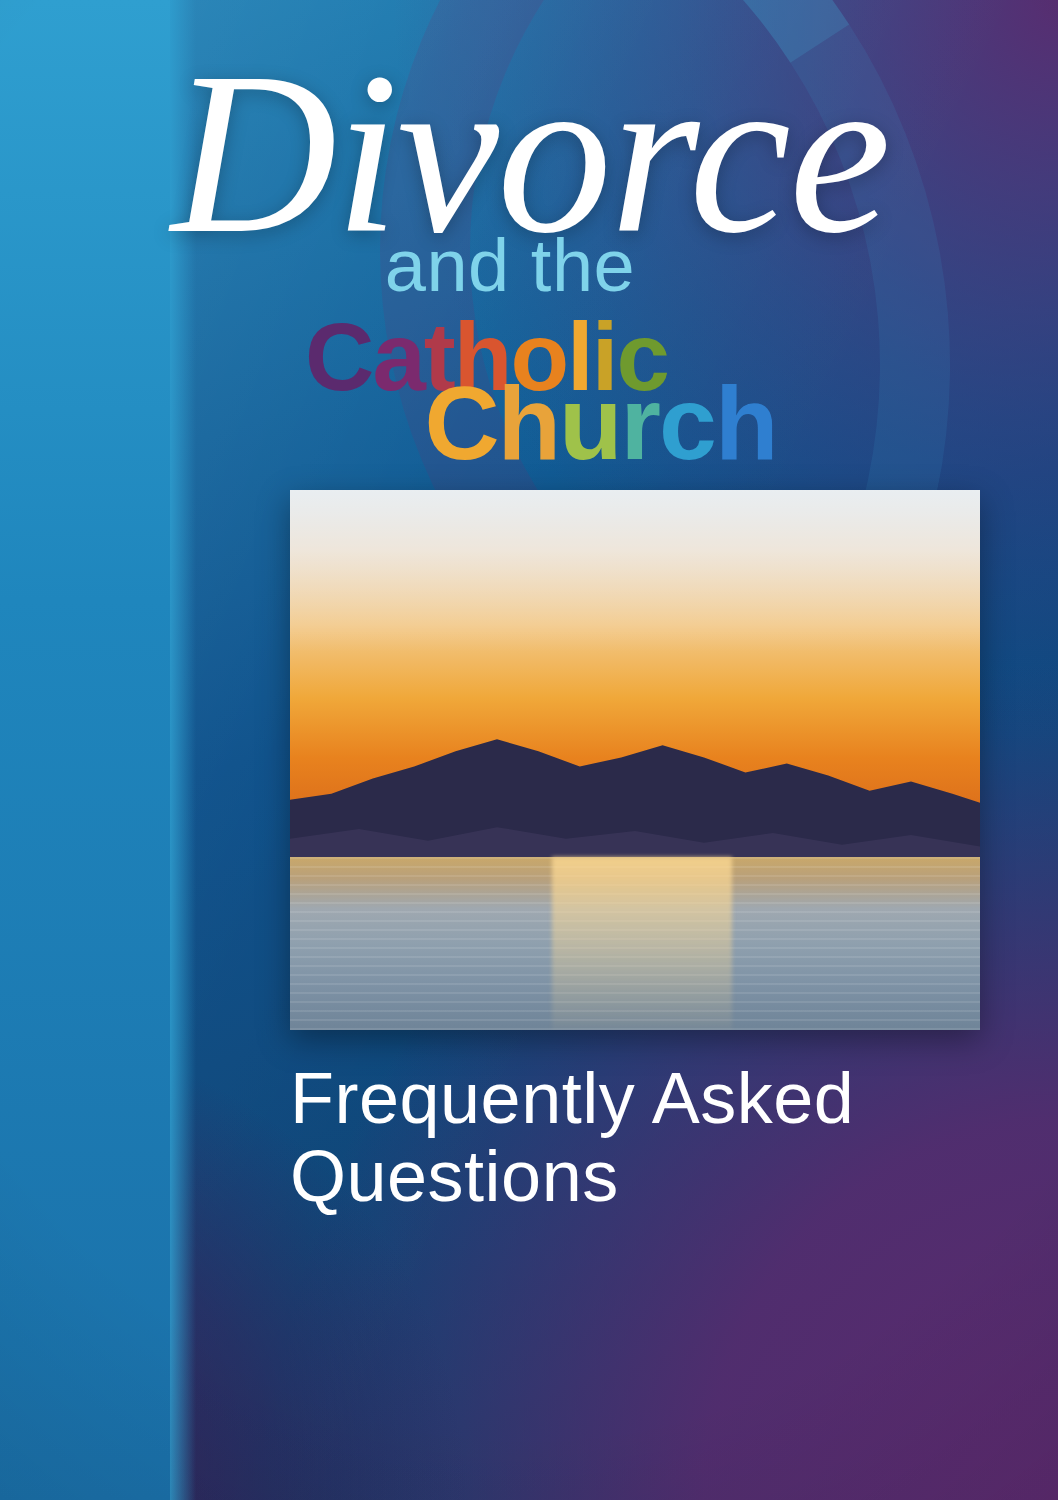Divorce
and the
Catholic
Church
Frequently Asked Questions